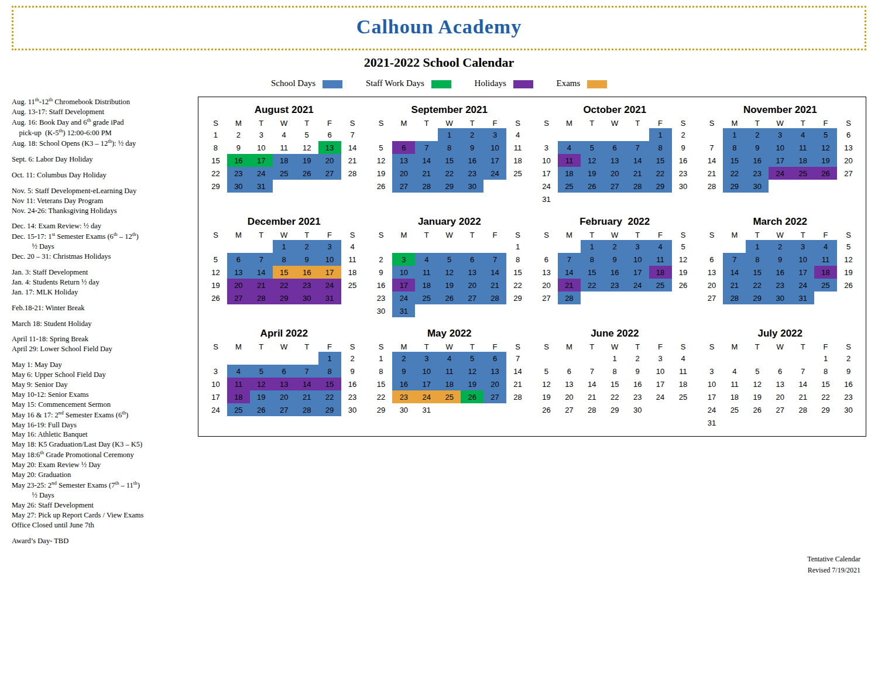Calhoun Academy
2021-2022 School Calendar
School Days
Staff Work Days
Holidays
Exams
Aug. 11th-12th Chromebook Distribution
Aug. 13-17: Staff Development
Aug. 16: Book Day and 6th grade iPad
pick-up (K-5th) 12:00-6:00 PM
Aug. 18: School Opens (K3 – 12th): ½ day
Sept. 6: Labor Day Holiday
Oct. 11: Columbus Day Holiday
Nov. 5: Staff Development-eLearning Day
Nov 11: Veterans Day Program
Nov. 24-26: Thanksgiving Holidays
Dec. 14: Exam Review: ½ day
Dec. 15-17: 1st Semester Exams (6th – 12th)
½ Days
Dec. 20 – 31: Christmas Holidays
Jan. 3: Staff Development
Jan. 4: Students Return ½ day
Jan. 17: MLK Holiday
Feb.18-21: Winter Break
March 18: Student Holiday
April 11-18: Spring Break
April 29: Lower School Field Day
May 1: May Day
May 6: Upper School Field Day
May 9: Senior Day
May 10-12: Senior Exams
May 15: Commencement Sermon
May 16 & 17: 2nd Semester Exams (6th)
May 16-19: Full Days
May 16: Athletic Banquet
May 18: K5 Graduation/Last Day (K3 – K5)
May 18:6th Grade Promotional Ceremony
May 20: Exam Review ½ Day
May 20: Graduation
May 23-25: 2nd Semester Exams (7th – 11th)
½ Days
May 26: Staff Development
May 27: Pick up Report Cards / View Exams
Office Closed until June 7th
Award’s Day- TBD
August 2021
| S | M | T | W | T | F | S |
| --- | --- | --- | --- | --- | --- | --- |
| 1 | 2 | 3 | 4 | 5 | 6 | 7 |
| 8 | 9 | 10 | 11 | 12 | 13 | 14 |
| 15 | 16 | 17 | 18 | 19 | 20 | 21 |
| 22 | 23 | 24 | 25 | 26 | 27 | 28 |
| 29 | 30 | 31 | | | | |
September 2021
| S | M | T | W | T | F | S |
| --- | --- | --- | --- | --- | --- | --- |
| | | | 1 | 2 | 3 | 4 |
| 5 | 6 | 7 | 8 | 9 | 10 | 11 |
| 12 | 13 | 14 | 15 | 16 | 17 | 18 |
| 19 | 20 | 21 | 22 | 23 | 24 | 25 |
| 26 | 27 | 28 | 29 | 30 | | |
October 2021
| S | M | T | W | T | F | S |
| --- | --- | --- | --- | --- | --- | --- |
| | | | | | 1 | 2 |
| 3 | 4 | 5 | 6 | 7 | 8 | 9 |
| 10 | 11 | 12 | 13 | 14 | 15 | 16 |
| 17 | 18 | 19 | 20 | 21 | 22 | 23 |
| 24 | 25 | 26 | 27 | 28 | 29 | 30 |
| 31 | | | | | | |
November 2021
| S | M | T | W | T | F | S |
| --- | --- | --- | --- | --- | --- | --- |
| | 1 | 2 | 3 | 4 | 5 | 6 |
| 7 | 8 | 9 | 10 | 11 | 12 | 13 |
| 14 | 15 | 16 | 17 | 18 | 19 | 20 |
| 21 | 22 | 23 | 24 | 25 | 26 | 27 |
| 28 | 29 | 30 | | | | |
December 2021
| S | M | T | W | T | F | S |
| --- | --- | --- | --- | --- | --- | --- |
| | | | 1 | 2 | 3 | 4 |
| 5 | 6 | 7 | 8 | 9 | 10 | 11 |
| 12 | 13 | 14 | 15 | 16 | 17 | 18 |
| 19 | 20 | 21 | 22 | 23 | 24 | 25 |
| 26 | 27 | 28 | 29 | 30 | 31 | |
January 2022
| S | M | T | W | T | F | S |
| --- | --- | --- | --- | --- | --- | --- |
| | | | | | | 1 |
| 2 | 3 | 4 | 5 | 6 | 7 | 8 |
| 9 | 10 | 11 | 12 | 13 | 14 | 15 |
| 16 | 17 | 18 | 19 | 20 | 21 | 22 |
| 23 | 24 | 25 | 26 | 27 | 28 | 29 |
| 30 | 31 | | | | | |
February 2022
| S | M | T | W | T | F | S |
| --- | --- | --- | --- | --- | --- | --- |
| | | 1 | 2 | 3 | 4 | 5 |
| 6 | 7 | 8 | 9 | 10 | 11 | 12 |
| 13 | 14 | 15 | 16 | 17 | 18 | 19 |
| 20 | 21 | 22 | 23 | 24 | 25 | 26 |
| 27 | 28 | | | | | |
March 2022
| S | M | T | W | T | F | S |
| --- | --- | --- | --- | --- | --- | --- |
| | | 1 | 2 | 3 | 4 | 5 |
| 6 | 7 | 8 | 9 | 10 | 11 | 12 |
| 13 | 14 | 15 | 16 | 17 | 18 | 19 |
| 20 | 21 | 22 | 23 | 24 | 25 | 26 |
| 27 | 28 | 29 | 30 | 31 | | |
April 2022
| S | M | T | W | T | F | S |
| --- | --- | --- | --- | --- | --- | --- |
| | | | | | 1 | 2 |
| 3 | 4 | 5 | 6 | 7 | 8 | 9 |
| 10 | 11 | 12 | 13 | 14 | 15 | 16 |
| 17 | 18 | 19 | 20 | 21 | 22 | 23 |
| 24 | 25 | 26 | 27 | 28 | 29 | 30 |
May 2022
| S | M | T | W | T | F | S |
| --- | --- | --- | --- | --- | --- | --- |
| 1 | 2 | 3 | 4 | 5 | 6 | 7 |
| 8 | 9 | 10 | 11 | 12 | 13 | 14 |
| 15 | 16 | 17 | 18 | 19 | 20 | 21 |
| 22 | 23 | 24 | 25 | 26 | 27 | 28 |
| 29 | 30 | 31 | | | | |
June 2022
| S | M | T | W | T | F | S |
| --- | --- | --- | --- | --- | --- | --- |
| | | | 1 | 2 | 3 | 4 |
| 5 | 6 | 7 | 8 | 9 | 10 | 11 |
| 12 | 13 | 14 | 15 | 16 | 17 | 18 |
| 19 | 20 | 21 | 22 | 23 | 24 | 25 |
| 26 | 27 | 28 | 29 | 30 | | |
July 2022
| S | M | T | W | T | F | S |
| --- | --- | --- | --- | --- | --- | --- |
| | | | | | 1 | 2 |
| 3 | 4 | 5 | 6 | 7 | 8 | 9 |
| 10 | 11 | 12 | 13 | 14 | 15 | 16 |
| 17 | 18 | 19 | 20 | 21 | 22 | 23 |
| 24 | 25 | 26 | 27 | 28 | 29 | 30 |
| 31 | | | | | | |
Tentative Calendar
Revised 7/19/2021